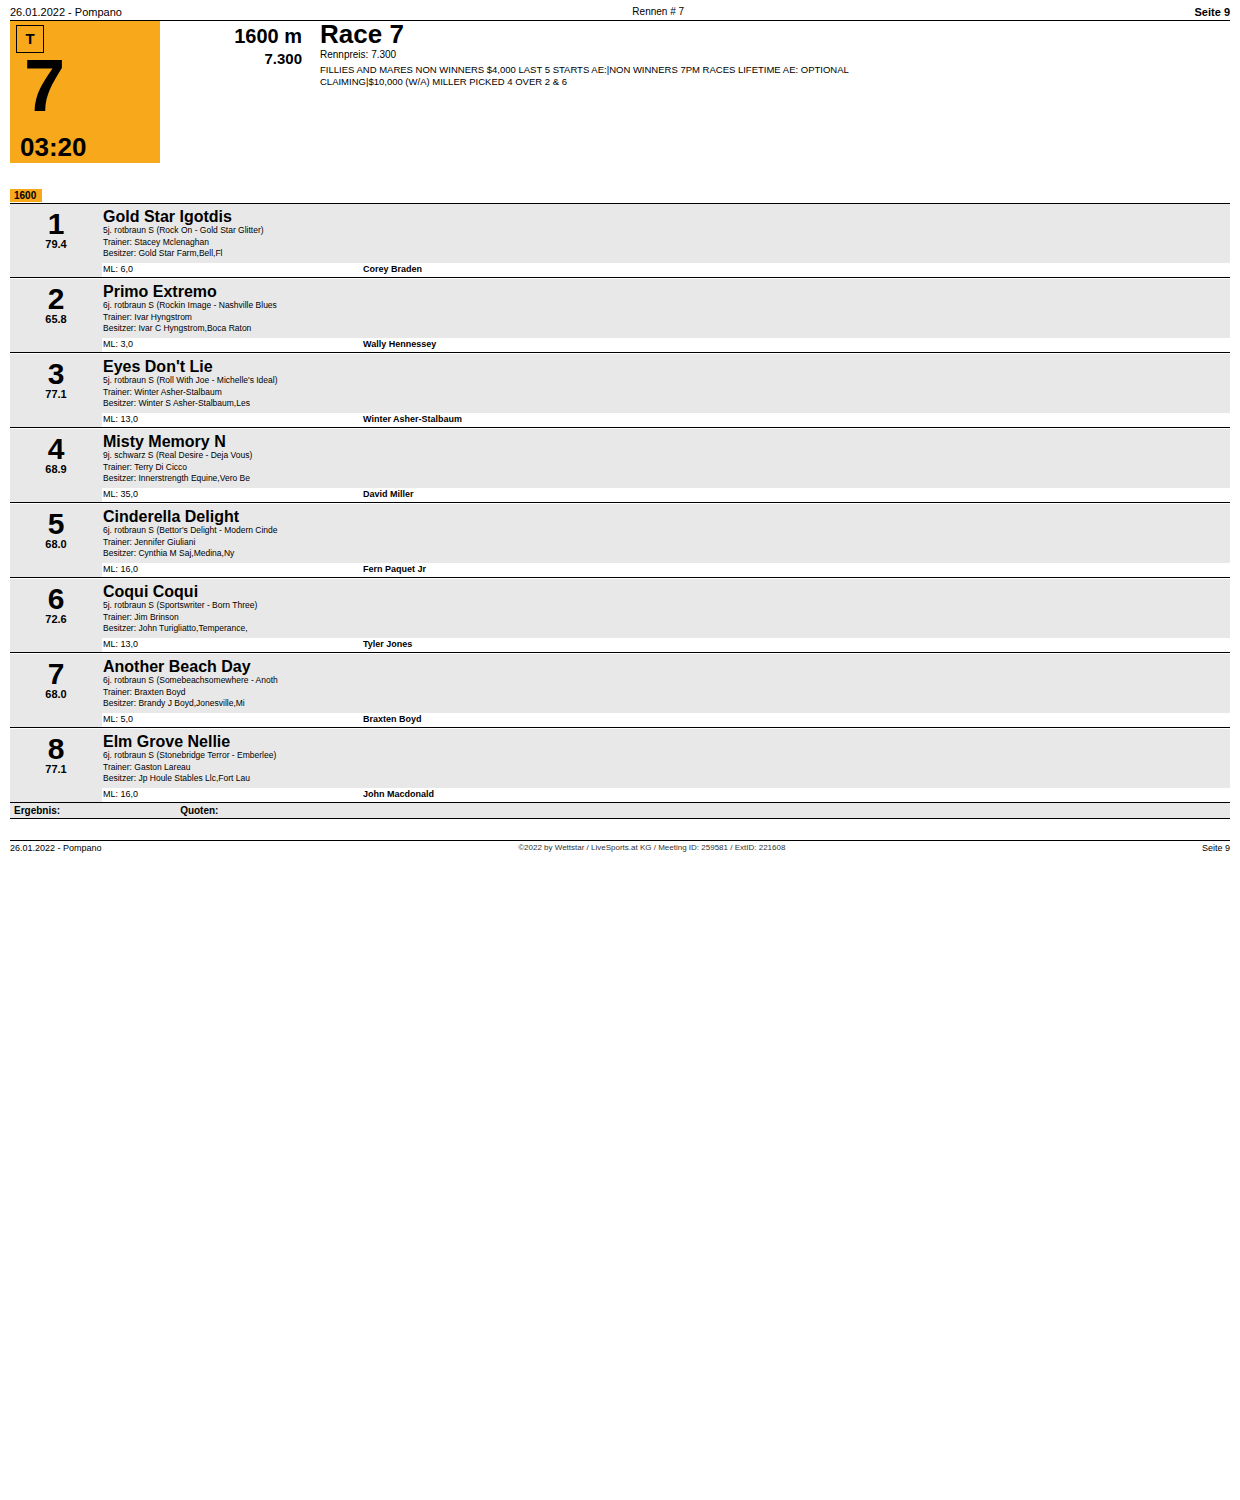26.01.2022 - Pompano
Rennen # 7
Seite 9
T
7
03:20
1600 m
7.300
Race 7
Rennpreis: 7.300
FILLIES AND MARES NON WINNERS $4,000 LAST 5 STARTS AE:|NON WINNERS 7PM RACES LIFETIME AE: OPTIONAL
CLAIMING|$10,000 (W/A) MILLER PICKED 4 OVER 2 & 6
1600
| 1 79.4 | Gold Star Igotdis 5j. rotbraun S (Rock On - Gold Star Glitter) Trainer: Stacey Mclenaghan Besitzer: Gold Star Farm,Bell,Fl | |
| ML: 6,0 | Corey Braden |
| 2 65.8 | Primo Extremo 6j. rotbraun S (Rockin Image - Nashville Blues Trainer: Ivar Hyngstrom Besitzer: Ivar C Hyngstrom,Boca Raton | |
| ML: 3,0 | Wally Hennessey |
| 3 77.1 | Eyes Don't Lie 5j. rotbraun S (Roll With Joe - Michelle's Ideal) Trainer: Winter Asher-Stalbaum Besitzer: Winter S Asher-Stalbaum,Les | |
| ML: 13,0 | Winter Asher-Stalbaum |
| 4 68.9 | Misty Memory N 9j. schwarz S (Real Desire - Deja Vous) Trainer: Terry Di Cicco Besitzer: Innerstrength Equine,Vero Be | |
| ML: 35,0 | David Miller |
| 5 68.0 | Cinderella Delight 6j. rotbraun S (Bettor's Delight - Modern Cinde Trainer: Jennifer Giuliani Besitzer: Cynthia M Saj,Medina,Ny | |
| ML: 16,0 | Fern Paquet Jr |
| 6 72.6 | Coqui Coqui 5j. rotbraun S (Sportswriter - Born Three) Trainer: Jim Brinson Besitzer: John Turigliatto,Temperance, | |
| ML: 13,0 | Tyler Jones |
| 7 68.0 | Another Beach Day 6j. rotbraun S (Somebeachsomewhere - Anoth Trainer: Braxten Boyd Besitzer: Brandy J Boyd,Jonesville,Mi | |
| ML: 5,0 | Braxten Boyd |
| 8 77.1 | Elm Grove Nellie 6j. rotbraun S (Stonebridge Terror - Emberlee) Trainer: Gaston Lareau Besitzer: Jp Houle Stables Llc,Fort Lau | |
| ML: 16,0 | John Macdonald |
Ergebnis: Quoten:
26.01.2022 - Pompano
©2022 by Wettstar / LiveSports.at KG / Meeting ID: 259581 / ExtID: 221608
Seite 9